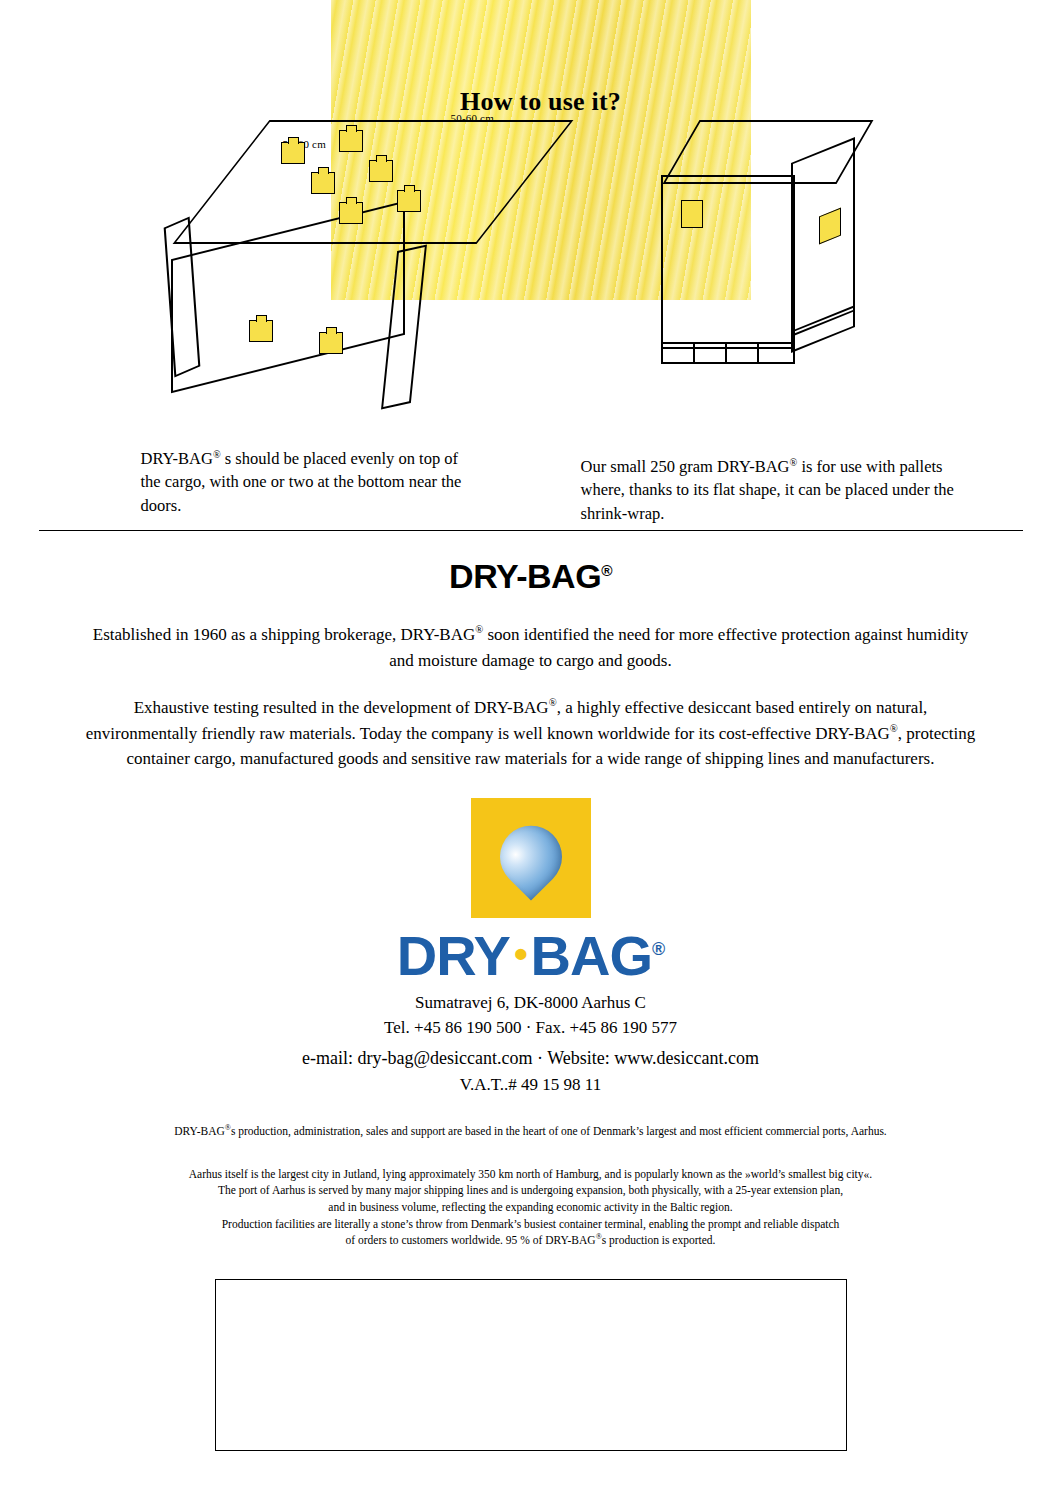How to use it?
50-60 cm 50-60 cm
DRY-BAG® s should be placed evenly on top of the cargo, with one or two at the bottom near the doors.
Our small 250 gram DRY-BAG® is for use with pallets where, thanks to its flat shape, it can be placed under the shrink-wrap.
DRY-BAG®
Established in 1960 as a shipping brokerage, DRY-BAG® soon identified the need for more effective protection against humidity and moisture damage to cargo and goods.
Exhaustive testing resulted in the development of DRY-BAG®, a highly effective desiccant based entirely on natural, environmentally friendly raw materials. Today the company is well known worldwide for its cost-effective DRY-BAG®, protecting container cargo, manufactured goods and sensitive raw materials for a wide range of shipping lines and manufacturers.
DRY•BAG®
Sumatravej 6, DK-8000 Aarhus C
Tel. +45 86 190 500 · Fax. +45 86 190 577
e-mail: dry-bag@desiccant.com · Website: www.desiccant.com
V.A.T..# 49 15 98 11
DRY-BAG®s production, administration, sales and support are based in the heart of one of Denmark’s largest and most efficient commercial ports, Aarhus.
Aarhus itself is the largest city in Jutland, lying approximately 350 km north of Hamburg, and is popularly known as the »world’s smallest big city«.
The port of Aarhus is served by many major shipping lines and is undergoing expansion, both physically, with a 25-year extension plan,
and in business volume, reflecting the expanding economic activity in the Baltic region.
Production facilities are literally a stone’s throw from Denmark’s busiest container terminal, enabling the prompt and reliable dispatch
of orders to customers worldwide. 95 % of DRY-BAG®s production is exported.